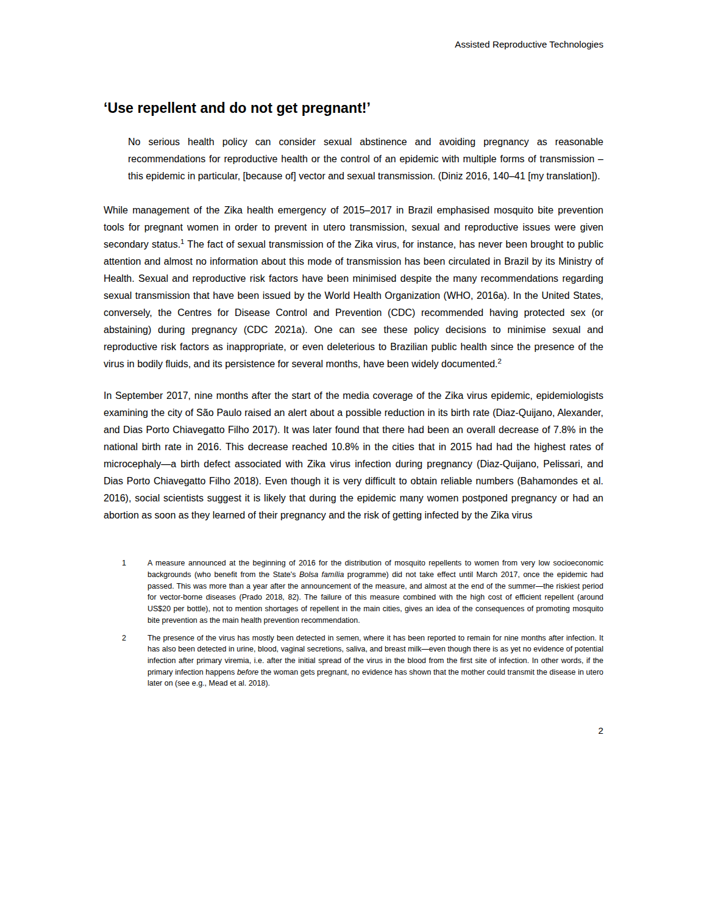Assisted Reproductive Technologies
‘Use repellent and do not get pregnant!’
No serious health policy can consider sexual abstinence and avoiding pregnancy as reasonable recommendations for reproductive health or the control of an epidemic with multiple forms of transmission – this epidemic in particular, [because of] vector and sexual transmission. (Diniz 2016, 140–41 [my translation]).
While management of the Zika health emergency of 2015–2017 in Brazil emphasised mosquito bite prevention tools for pregnant women in order to prevent in utero transmission, sexual and reproductive issues were given secondary status.1 The fact of sexual transmission of the Zika virus, for instance, has never been brought to public attention and almost no information about this mode of transmission has been circulated in Brazil by its Ministry of Health. Sexual and reproductive risk factors have been minimised despite the many recommendations regarding sexual transmission that have been issued by the World Health Organization (WHO, 2016a). In the United States, conversely, the Centres for Disease Control and Prevention (CDC) recommended having protected sex (or abstaining) during pregnancy (CDC 2021a). One can see these policy decisions to minimise sexual and reproductive risk factors as inappropriate, or even deleterious to Brazilian public health since the presence of the virus in bodily fluids, and its persistence for several months, have been widely documented.2
In September 2017, nine months after the start of the media coverage of the Zika virus epidemic, epidemiologists examining the city of São Paulo raised an alert about a possible reduction in its birth rate (Diaz-Quijano, Alexander, and Dias Porto Chiavegatto Filho 2017). It was later found that there had been an overall decrease of 7.8% in the national birth rate in 2016. This decrease reached 10.8% in the cities that in 2015 had had the highest rates of microcephaly—a birth defect associated with Zika virus infection during pregnancy (Diaz-Quijano, Pelissari, and Dias Porto Chiavegatto Filho 2018). Even though it is very difficult to obtain reliable numbers (Bahamondes et al. 2016), social scientists suggest it is likely that during the epidemic many women postponed pregnancy or had an abortion as soon as they learned of their pregnancy and the risk of getting infected by the Zika virus
| 1 | A measure announced at the beginning of 2016 for the distribution of mosquito repellents to women from very low socioeconomic backgrounds (who benefit from the State's Bolsa família programme) did not take effect until March 2017, once the epidemic had passed. This was more than a year after the announcement of the measure, and almost at the end of the summer—the riskiest period for vector-borne diseases (Prado 2018, 82). The failure of this measure combined with the high cost of efficient repellent (around US$20 per bottle), not to mention shortages of repellent in the main cities, gives an idea of the consequences of promoting mosquito bite prevention as the main health prevention recommendation. |
| 2 | The presence of the virus has mostly been detected in semen, where it has been reported to remain for nine months after infection. It has also been detected in urine, blood, vaginal secretions, saliva, and breast milk—even though there is as yet no evidence of potential infection after primary viremia, i.e. after the initial spread of the virus in the blood from the first site of infection. In other words, if the primary infection happens before the woman gets pregnant, no evidence has shown that the mother could transmit the disease in utero later on (see e.g., Mead et al. 2018). |
2